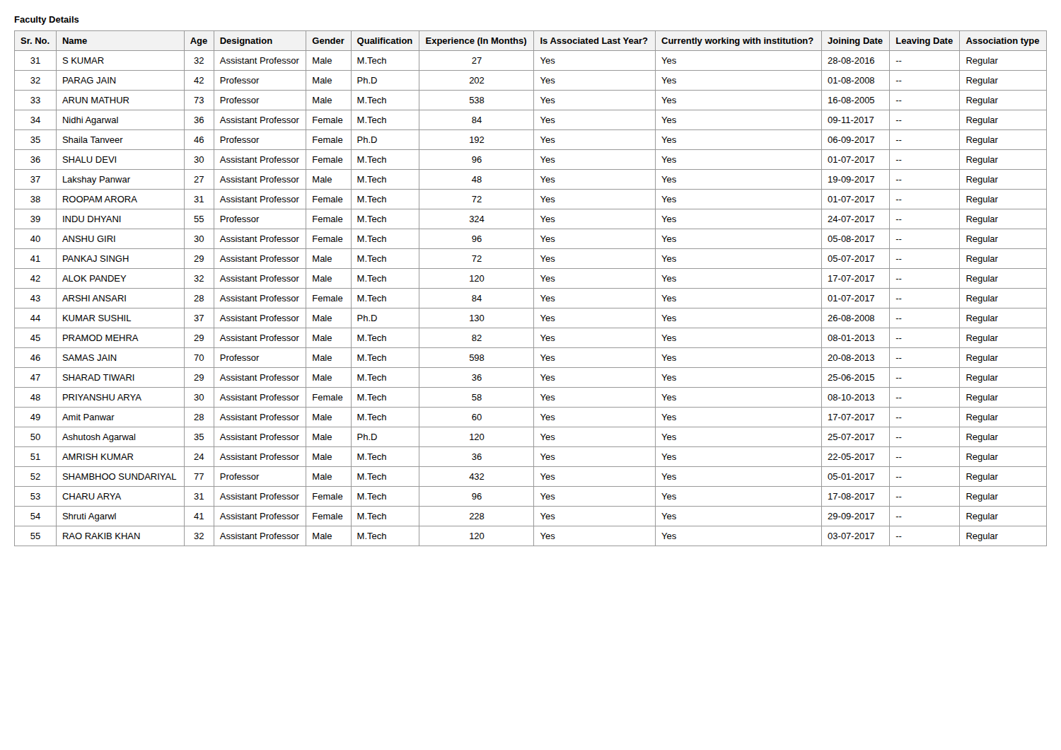Faculty Details
| Sr. No. | Name | Age | Designation | Gender | Qualification | Experience (In Months) | Is Associated Last Year? | Currently working with institution? | Joining Date | Leaving Date | Association type |
| --- | --- | --- | --- | --- | --- | --- | --- | --- | --- | --- | --- |
| 31 | S KUMAR | 32 | Assistant Professor | Male | M.Tech | 27 | Yes | Yes | 28-08-2016 | -- | Regular |
| 32 | PARAG JAIN | 42 | Professor | Male | Ph.D | 202 | Yes | Yes | 01-08-2008 | -- | Regular |
| 33 | ARUN MATHUR | 73 | Professor | Male | M.Tech | 538 | Yes | Yes | 16-08-2005 | -- | Regular |
| 34 | Nidhi Agarwal | 36 | Assistant Professor | Female | M.Tech | 84 | Yes | Yes | 09-11-2017 | -- | Regular |
| 35 | Shaila Tanveer | 46 | Professor | Female | Ph.D | 192 | Yes | Yes | 06-09-2017 | -- | Regular |
| 36 | SHALU DEVI | 30 | Assistant Professor | Female | M.Tech | 96 | Yes | Yes | 01-07-2017 | -- | Regular |
| 37 | Lakshay Panwar | 27 | Assistant Professor | Male | M.Tech | 48 | Yes | Yes | 19-09-2017 | -- | Regular |
| 38 | ROOPAM ARORA | 31 | Assistant Professor | Female | M.Tech | 72 | Yes | Yes | 01-07-2017 | -- | Regular |
| 39 | INDU DHYANI | 55 | Professor | Female | M.Tech | 324 | Yes | Yes | 24-07-2017 | -- | Regular |
| 40 | ANSHU GIRI | 30 | Assistant Professor | Female | M.Tech | 96 | Yes | Yes | 05-08-2017 | -- | Regular |
| 41 | PANKAJ SINGH | 29 | Assistant Professor | Male | M.Tech | 72 | Yes | Yes | 05-07-2017 | -- | Regular |
| 42 | ALOK PANDEY | 32 | Assistant Professor | Male | M.Tech | 120 | Yes | Yes | 17-07-2017 | -- | Regular |
| 43 | ARSHI ANSARI | 28 | Assistant Professor | Female | M.Tech | 84 | Yes | Yes | 01-07-2017 | -- | Regular |
| 44 | KUMAR SUSHIL | 37 | Assistant Professor | Male | Ph.D | 130 | Yes | Yes | 26-08-2008 | -- | Regular |
| 45 | PRAMOD MEHRA | 29 | Assistant Professor | Male | M.Tech | 82 | Yes | Yes | 08-01-2013 | -- | Regular |
| 46 | SAMAS JAIN | 70 | Professor | Male | M.Tech | 598 | Yes | Yes | 20-08-2013 | -- | Regular |
| 47 | SHARAD TIWARI | 29 | Assistant Professor | Male | M.Tech | 36 | Yes | Yes | 25-06-2015 | -- | Regular |
| 48 | PRIYANSHU ARYA | 30 | Assistant Professor | Female | M.Tech | 58 | Yes | Yes | 08-10-2013 | -- | Regular |
| 49 | Amit Panwar | 28 | Assistant Professor | Male | M.Tech | 60 | Yes | Yes | 17-07-2017 | -- | Regular |
| 50 | Ashutosh Agarwal | 35 | Assistant Professor | Male | Ph.D | 120 | Yes | Yes | 25-07-2017 | -- | Regular |
| 51 | AMRISH KUMAR | 24 | Assistant Professor | Male | M.Tech | 36 | Yes | Yes | 22-05-2017 | -- | Regular |
| 52 | SHAMBHOO SUNDARIYAL | 77 | Professor | Male | M.Tech | 432 | Yes | Yes | 05-01-2017 | -- | Regular |
| 53 | CHARU ARYA | 31 | Assistant Professor | Female | M.Tech | 96 | Yes | Yes | 17-08-2017 | -- | Regular |
| 54 | Shruti Agarwl | 41 | Assistant Professor | Female | M.Tech | 228 | Yes | Yes | 29-09-2017 | -- | Regular |
| 55 | RAO RAKIB KHAN | 32 | Assistant Professor | Male | M.Tech | 120 | Yes | Yes | 03-07-2017 | -- | Regular |